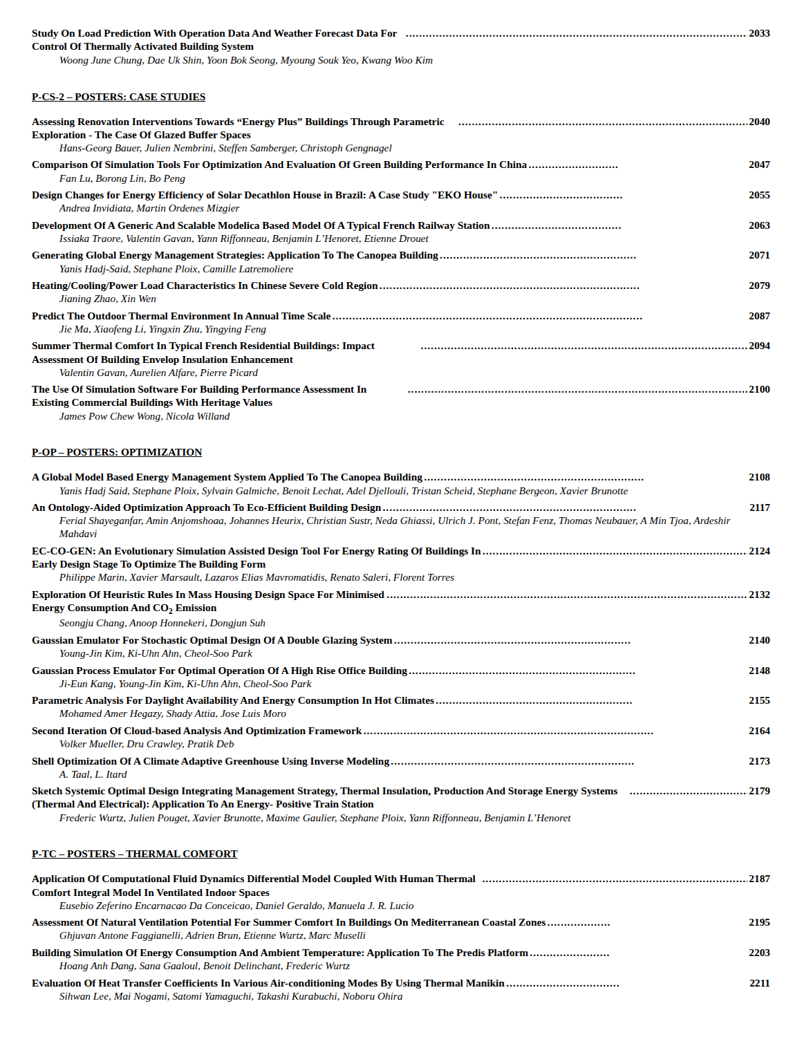Study On Load Prediction With Operation Data And Weather Forecast Data For Control Of Thermally Activated Building System .................................................................................................................................................................. 2033
Woong June Chung, Dae Uk Shin, Yoon Bok Seong, Myoung Souk Yeo, Kwang Woo Kim
P-CS-2 – POSTERS: CASE STUDIES
Assessing Renovation Interventions Towards “Energy Plus” Buildings Through Parametric Exploration - The Case Of Glazed Buffer Spaces ................................................................................................................................. 2040
Hans-Georg Bauer, Julien Nembrini, Steffen Samberger, Christoph Gengnagel
Comparison Of Simulation Tools For Optimization And Evaluation Of Green Building Performance In China ........................... 2047
Fan Lu, Borong Lin, Bo Peng
Design Changes for Energy Efficiency of Solar Decathlon House in Brazil: A Case Study "EKO House" ..................................... 2055
Andrea Invidiata, Martin Ordenes Mizgier
Development Of A Generic And Scalable Modelica Based Model Of A Typical French Railway Station ....................................... 2063
Issiaka Traore, Valentin Gavan, Yann Riffonneau, Benjamin L’Henoret, Etienne Drouet
Generating Global Energy Management Strategies: Application To The Canopea Building ........................................................... 2071
Yanis Hadj-Said, Stephane Ploix, Camille Latremoliere
Heating/Cooling/Power Load Characteristics In Chinese Severe Cold Region .............................................................................. 2079
Jianing Zhao, Xin Wen
Predict The Outdoor Thermal Environment In Annual Time Scale ............................................................................................. 2087
Jie Ma, Xiaofeng Li, Yingxin Zhu, Yingying Feng
Summer Thermal Comfort In Typical French Residential Buildings: Impact Assessment Of Building Envelop Insulation Enhancement ......................................................................................................................................................... 2094
Valentin Gavan, Aurelien Alfare, Pierre Picard
The Use Of Simulation Software For Building Performance Assessment In Existing Commercial Buildings With Heritage Values ............................................................................................................................................................. 2100
James Pow Chew Wong, Nicola Willand
P-OP – POSTERS: OPTIMIZATION
A Global Model Based Energy Management System Applied To The Canopea Building .................................................................. 2108
Yanis Hadj Said, Stephane Ploix, Sylvain Galmiche, Benoit Lechat, Adel Djellouli, Tristan Scheid, Stephane Bergeon, Xavier Brunotte
An Ontology-Aided Optimization Approach To Eco-Efficient Building Design ............................................................................ 2117
Ferial Shayeganfar, Amin Anjomshoaa, Johannes Heurix, Christian Sustr, Neda Ghiassi, Ulrich J. Pont, Stefan Fenz, Thomas Neubauer, A Min Tjoa, Ardeshir Mahdavi
EC-CO-GEN: An Evolutionary Simulation Assisted Design Tool For Energy Rating Of Buildings In Early Design Stage To Optimize The Building Form ......................................................................................................................... 2124
Philippe Marin, Xavier Marsault, Lazaros Elias Mavromatidis, Renato Saleri, Florent Torres
Exploration Of Heuristic Rules In Mass Housing Design Space For Minimised Energy Consumption And CO2 Emission ..................................................................................................................................................................... 2132
Seongju Chang, Anoop Honnekeri, Dongjun Suh
Gaussian Emulator For Stochastic Optimal Design Of A Double Glazing System ....................................................................... 2140
Young-Jin Kim, Ki-Uhn Ahn, Cheol-Soo Park
Gaussian Process Emulator For Optimal Operation Of A High Rise Office Building .................................................................... 2148
Ji-Eun Kang, Young-Jin Kim, Ki-Uhn Ahn, Cheol-Soo Park
Parametric Analysis For Daylight Availability And Energy Consumption In Hot Climates ........................................................... 2155
Mohamed Amer Hegazy, Shady Attia, Jose Luis Moro
Second Iteration Of Cloud-based Analysis And Optimization Framework ....................................................................................... 2164
Volker Mueller, Dru Crawley, Pratik Deb
Shell Optimization Of A Climate Adaptive Greenhouse Using Inverse Modeling ......................................................................... 2173
A. Taal, L. Itard
Sketch Systemic Optimal Design Integrating Management Strategy, Thermal Insulation, Production And Storage Energy Systems (Thermal And Electrical): Application To An Energy- Positive Train Station ....................................................... 2179
Frederic Wurtz, Julien Pouget, Xavier Brunotte, Maxime Gaulier, Stephane Ploix, Yann Riffonneau, Benjamin L’Henoret
P-TC – POSTERS – THERMAL COMFORT
Application Of Computational Fluid Dynamics Differential Model Coupled With Human Thermal Comfort Integral Model In Ventilated Indoor Spaces ......................................................................................................................... 2187
Eusebio Zeferino Encarnacao Da Conceicao, Daniel Geraldo, Manuela J. R. Lucio
Assessment Of Natural Ventilation Potential For Summer Comfort In Buildings On Mediterranean Coastal Zones ................... 2195
Ghjuvan Antone Faggianelli, Adrien Brun, Etienne Wurtz, Marc Muselli
Building Simulation Of Energy Consumption And Ambient Temperature: Application To The Predis Platform ........................ 2203
Hoang Anh Dang, Sana Gaaloul, Benoit Delinchant, Frederic Wurtz
Evaluation Of Heat Transfer Coefficients In Various Air-conditioning Modes By Using Thermal Manikin .................................. 2211
Sihwan Lee, Mai Nogami, Satomi Yamaguchi, Takashi Kurabuchi, Noboru Ohira